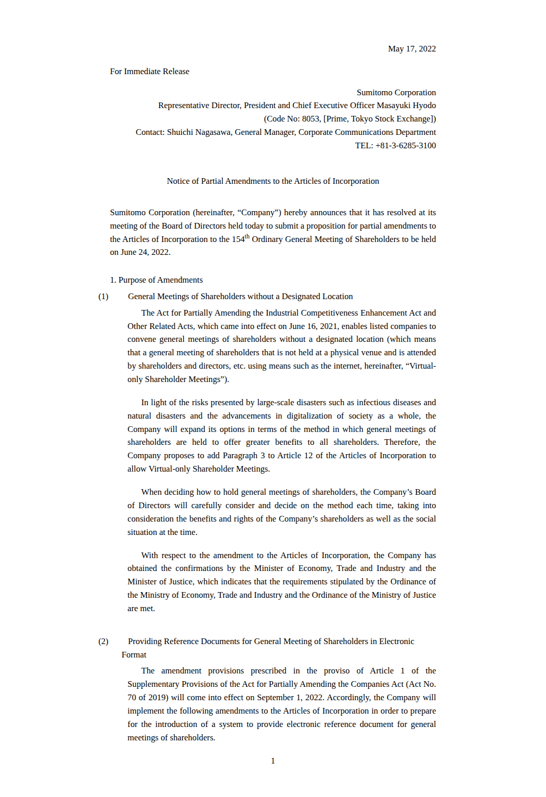May 17, 2022
For Immediate Release
Sumitomo Corporation
Representative Director, President and Chief Executive Officer Masayuki Hyodo
(Code No: 8053, [Prime, Tokyo Stock Exchange])
Contact: Shuichi Nagasawa, General Manager, Corporate Communications Department
TEL: +81-3-6285-3100
Notice of Partial Amendments to the Articles of Incorporation
Sumitomo Corporation (hereinafter, “Company”) hereby announces that it has resolved at its meeting of the Board of Directors held today to submit a proposition for partial amendments to the Articles of Incorporation to the 154th Ordinary General Meeting of Shareholders to be held on June 24, 2022.
1. Purpose of Amendments
(1) General Meetings of Shareholders without a Designated Location
The Act for Partially Amending the Industrial Competitiveness Enhancement Act and Other Related Acts, which came into effect on June 16, 2021, enables listed companies to convene general meetings of shareholders without a designated location (which means that a general meeting of shareholders that is not held at a physical venue and is attended by shareholders and directors, etc. using means such as the internet, hereinafter, “Virtual-only Shareholder Meetings”).
In light of the risks presented by large-scale disasters such as infectious diseases and natural disasters and the advancements in digitalization of society as a whole, the Company will expand its options in terms of the method in which general meetings of shareholders are held to offer greater benefits to all shareholders. Therefore, the Company proposes to add Paragraph 3 to Article 12 of the Articles of Incorporation to allow Virtual-only Shareholder Meetings.
When deciding how to hold general meetings of shareholders, the Company’s Board of Directors will carefully consider and decide on the method each time, taking into consideration the benefits and rights of the Company’s shareholders as well as the social situation at the time.
With respect to the amendment to the Articles of Incorporation, the Company has obtained the confirmations by the Minister of Economy, Trade and Industry and the Minister of Justice, which indicates that the requirements stipulated by the Ordinance of the Ministry of Economy, Trade and Industry and the Ordinance of the Ministry of Justice are met.
(2) Providing Reference Documents for General Meeting of Shareholders in Electronic Format
The amendment provisions prescribed in the proviso of Article 1 of the Supplementary Provisions of the Act for Partially Amending the Companies Act (Act No. 70 of 2019) will come into effect on September 1, 2022. Accordingly, the Company will implement the following amendments to the Articles of Incorporation in order to prepare for the introduction of a system to provide electronic reference document for general meetings of shareholders.
1